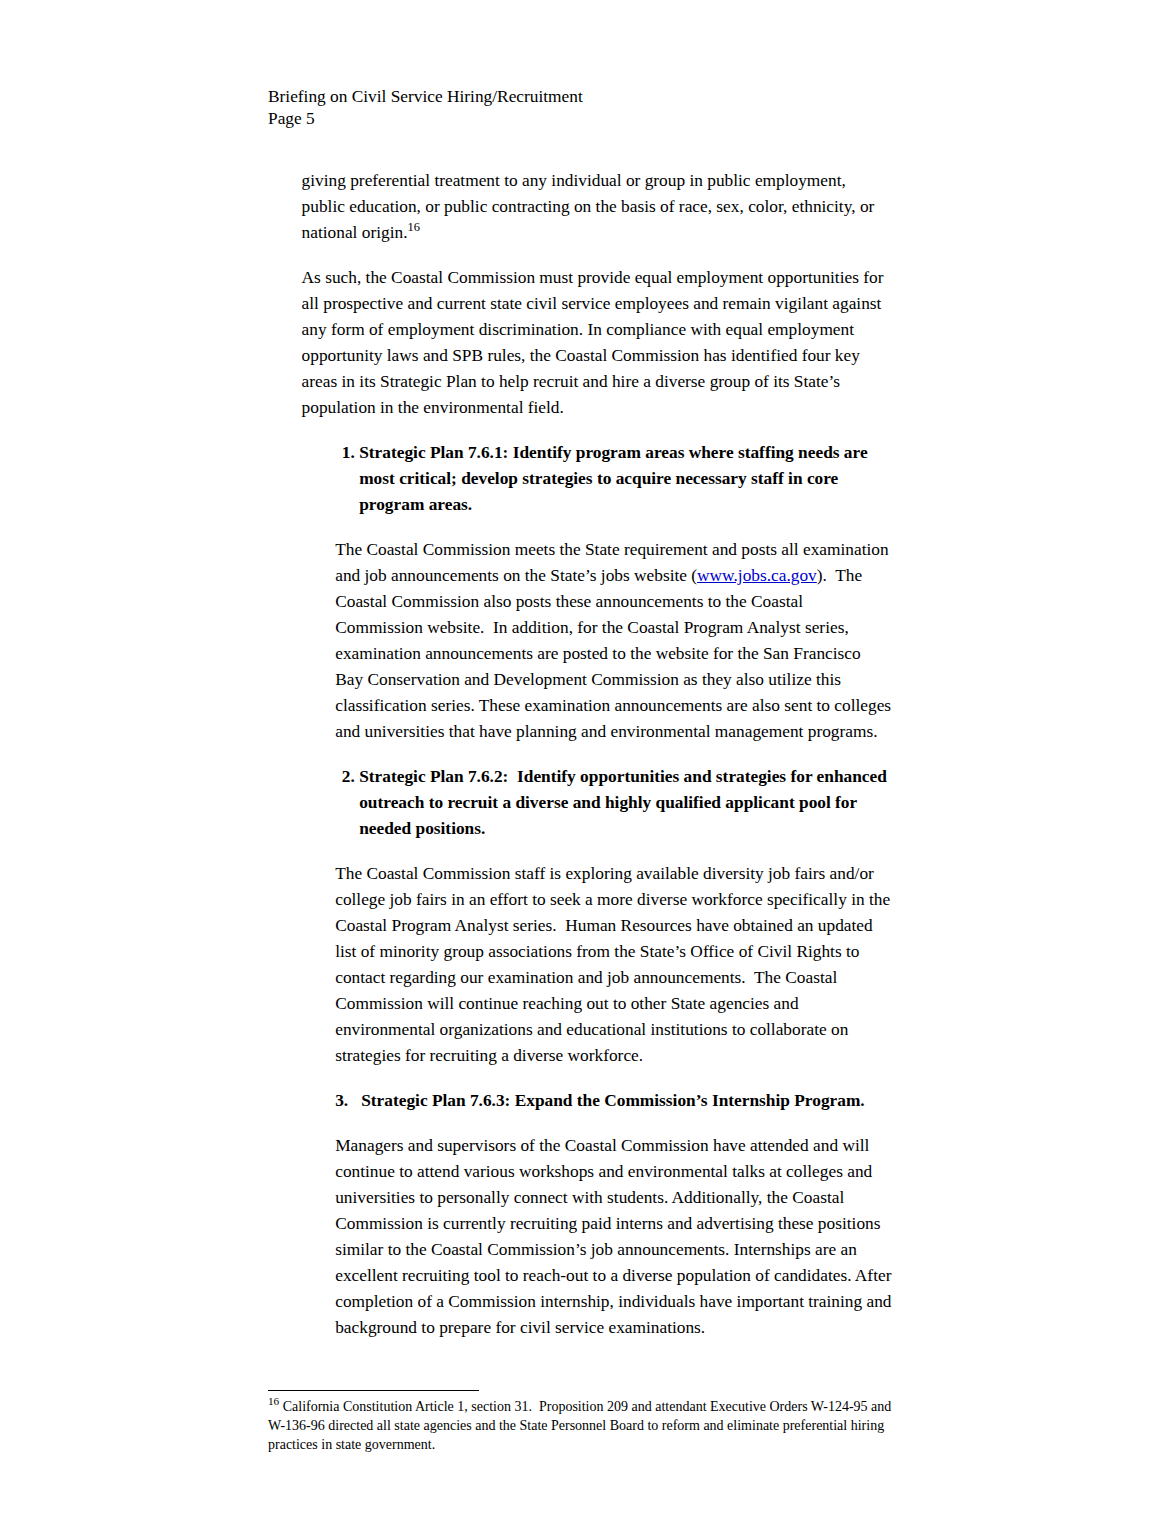Briefing on Civil Service Hiring/Recruitment
Page 5
giving preferential treatment to any individual or group in public employment, public education, or public contracting on the basis of race, sex, color, ethnicity, or national origin.16
As such, the Coastal Commission must provide equal employment opportunities for all prospective and current state civil service employees and remain vigilant against any form of employment discrimination. In compliance with equal employment opportunity laws and SPB rules, the Coastal Commission has identified four key areas in its Strategic Plan to help recruit and hire a diverse group of its State’s population in the environmental field.
Strategic Plan 7.6.1: Identify program areas where staffing needs are most critical; develop strategies to acquire necessary staff in core program areas.
The Coastal Commission meets the State requirement and posts all examination and job announcements on the State’s jobs website (www.jobs.ca.gov). The Coastal Commission also posts these announcements to the Coastal Commission website. In addition, for the Coastal Program Analyst series, examination announcements are posted to the website for the San Francisco Bay Conservation and Development Commission as they also utilize this classification series. These examination announcements are also sent to colleges and universities that have planning and environmental management programs.
Strategic Plan 7.6.2: Identify opportunities and strategies for enhanced outreach to recruit a diverse and highly qualified applicant pool for needed positions.
The Coastal Commission staff is exploring available diversity job fairs and/or college job fairs in an effort to seek a more diverse workforce specifically in the Coastal Program Analyst series. Human Resources have obtained an updated list of minority group associations from the State’s Office of Civil Rights to contact regarding our examination and job announcements. The Coastal Commission will continue reaching out to other State agencies and environmental organizations and educational institutions to collaborate on strategies for recruiting a diverse workforce.
3. Strategic Plan 7.6.3: Expand the Commission’s Internship Program.
Managers and supervisors of the Coastal Commission have attended and will continue to attend various workshops and environmental talks at colleges and universities to personally connect with students. Additionally, the Coastal Commission is currently recruiting paid interns and advertising these positions similar to the Coastal Commission’s job announcements. Internships are an excellent recruiting tool to reach-out to a diverse population of candidates. After completion of a Commission internship, individuals have important training and background to prepare for civil service examinations.
16 California Constitution Article 1, section 31. Proposition 209 and attendant Executive Orders W-124-95 and W-136-96 directed all state agencies and the State Personnel Board to reform and eliminate preferential hiring practices in state government.